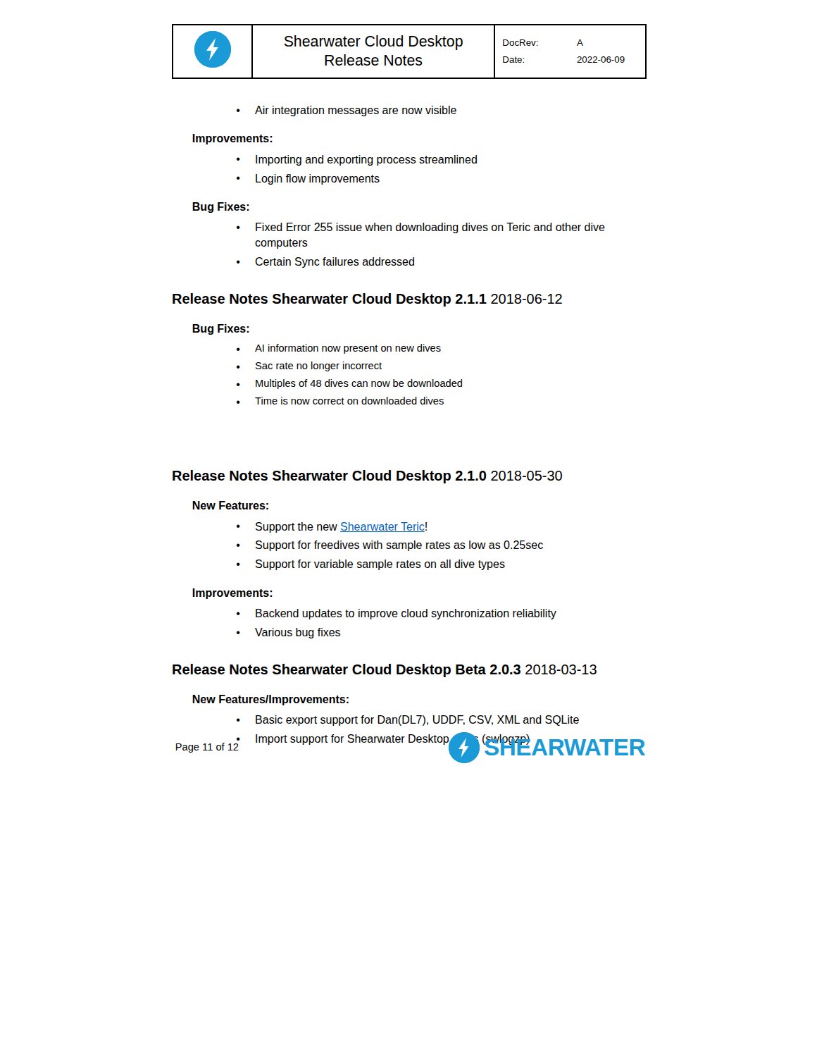Shearwater Cloud Desktop
Release Notes
| DocRev: | A |
| Date: | 2022-06-09 |
Air integration messages are now visible
Improvements:
Importing and exporting process streamlined
Login flow improvements
Bug Fixes:
Fixed Error 255 issue when downloading dives on Teric and other dive computers
Certain Sync failures addressed
Release Notes Shearwater Cloud Desktop 2.1.1 2018-06-12
Bug Fixes:
AI information now present on new dives
Sac rate no longer incorrect
Multiples of 48 dives can now be downloaded
Time is now correct on downloaded dives
Release Notes Shearwater Cloud Desktop 2.1.0 2018-05-30
New Features:
Support the new Shearwater Teric!
Support for freedives with sample rates as low as 0.25sec
Support for variable sample rates on all dive types
Improvements:
Backend updates to improve cloud synchronization reliability
Various bug fixes
Release Notes Shearwater Cloud Desktop Beta 2.0.3 2018-03-13
New Features/Improvements:
Basic export support for Dan(DL7), UDDF, CSV, XML and SQLite
Import support for Shearwater Desktop dives (swlogzp)
Page 11 of 12
SHEARWATER